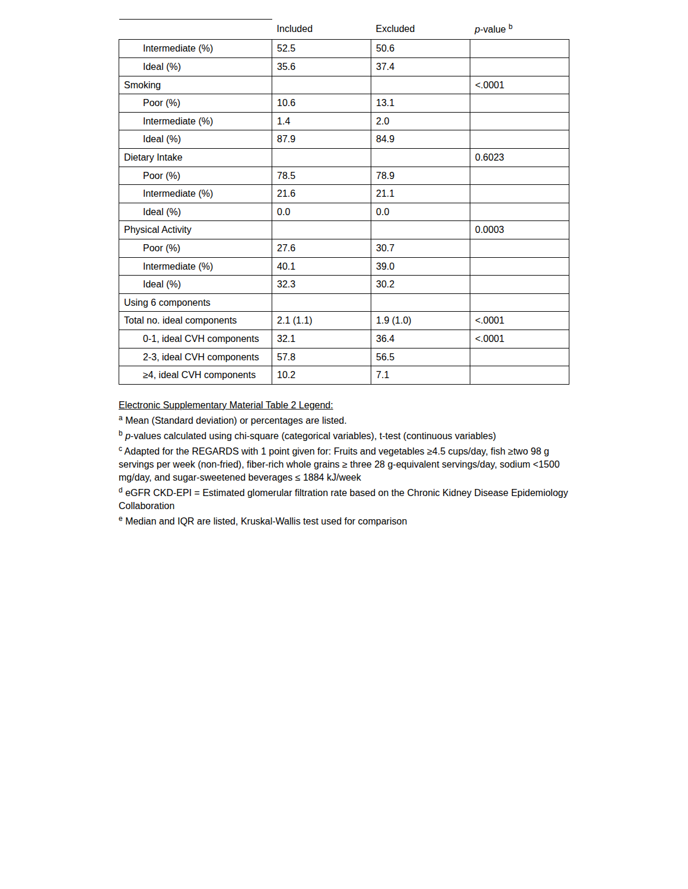| | Included | Excluded | p -value b |
| --- | --- | --- | --- |
| Intermediate (%) | 52.5 | 50.6 | |
| Ideal (%) | 35.6 | 37.4 | |
| Smoking | | | <.0001 |
| Poor (%) | 10.6 | 13.1 | |
| Intermediate (%) | 1.4 | 2.0 | |
| Ideal (%) | 87.9 | 84.9 | |
| Dietary Intake | | | 0.6023 |
| Poor (%) | 78.5 | 78.9 | |
| Intermediate (%) | 21.6 | 21.1 | |
| Ideal (%) | 0.0 | 0.0 | |
| Physical Activity | | | 0.0003 |
| Poor (%) | 27.6 | 30.7 | |
| Intermediate (%) | 40.1 | 39.0 | |
| Ideal (%) | 32.3 | 30.2 | |
| Using 6 components | | | |
| Total no. ideal components | 2.1 (1.1) | 1.9 (1.0) | <.0001 |
| 0-1, ideal CVH components | 32.1 | 36.4 | <.0001 |
| 2-3, ideal CVH components | 57.8 | 56.5 | |
| ≥4, ideal CVH components | 10.2 | 7.1 | |
Electronic Supplementary Material Table 2 Legend:
a Mean (Standard deviation) or percentages are listed.
b p-values calculated using chi-square (categorical variables), t-test (continuous variables)
c Adapted for the REGARDS with 1 point given for: Fruits and vegetables ≥4.5 cups/day, fish ≥two 98 g servings per week (non-fried), fiber-rich whole grains ≥ three 28 g-equivalent servings/day, sodium <1500 mg/day, and sugar-sweetened beverages ≤ 1884 kJ/week
d eGFR CKD-EPI = Estimated glomerular filtration rate based on the Chronic Kidney Disease Epidemiology Collaboration
e Median and IQR are listed, Kruskal-Wallis test used for comparison